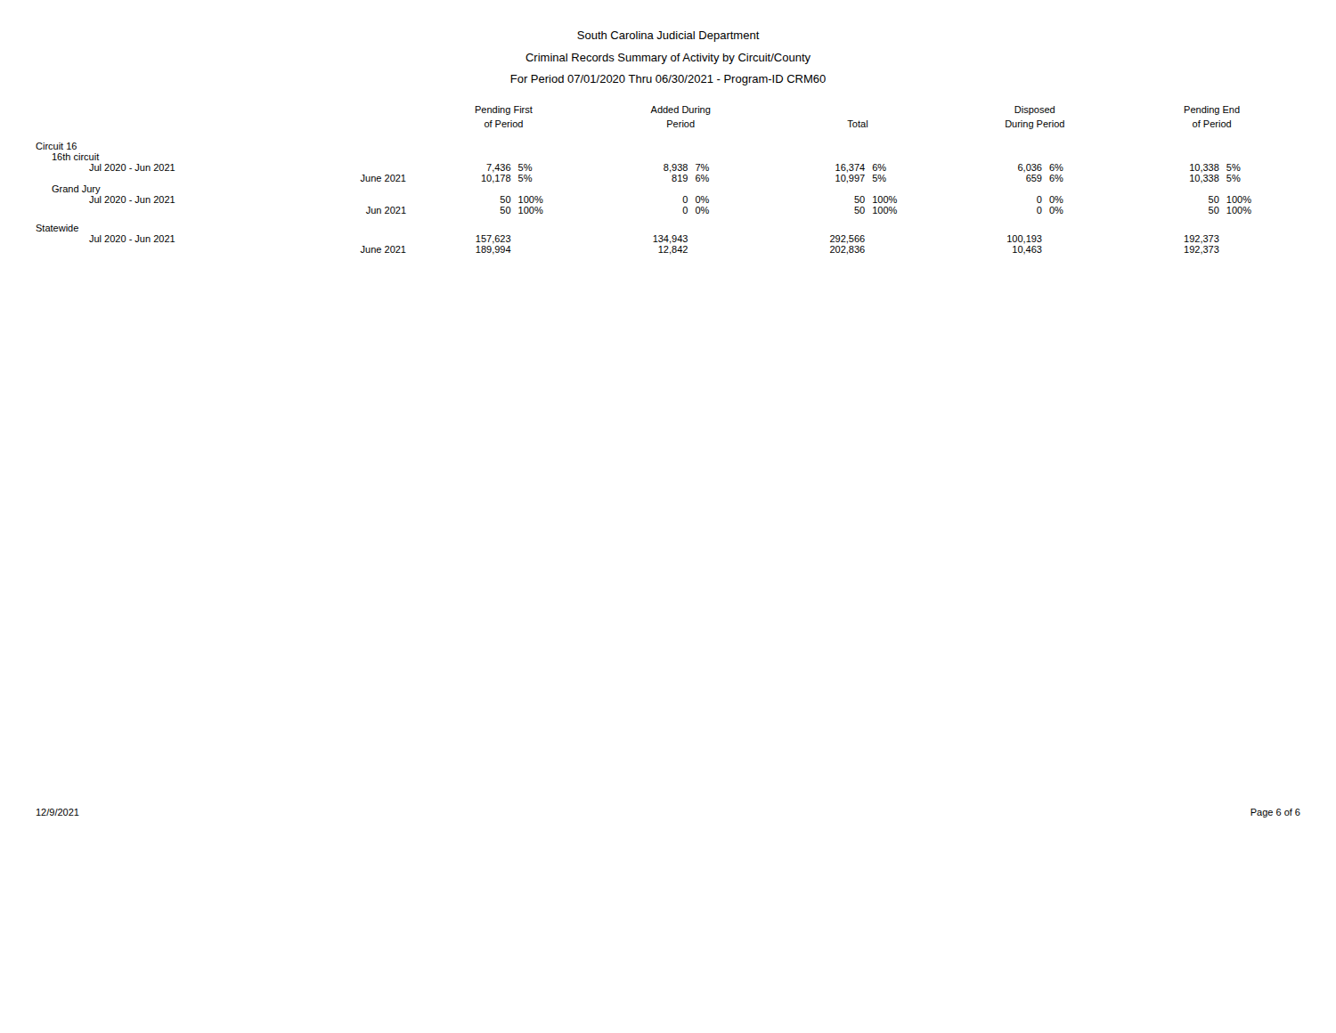South Carolina Judicial Department
Criminal Records Summary of Activity by Circuit/County
For Period 07/01/2020 Thru 06/30/2021 - Program-ID CRM60
| | Pending First of Period | | Added During Period | | Total | | Disposed During Period | | Pending End of Period |
| --- | --- | --- | --- | --- | --- | --- | --- | --- | --- |
| Circuit 16 |
| 16th circuit |
| Jul 2020 - Jun 2021 | 7,436 | 5% | | 8,938 | 7% | | 16,374 | 6% | | 6,036 | 6% | | 10,338 | 5% |
| June 2021 | 10,178 | 5% | | 819 | 6% | | 10,997 | 5% | | 659 | 6% | | 10,338 | 5% |
| Grand Jury |
| Jul 2020 - Jun 2021 | 50 | 100% | | 0 | 0% | | 50 | 100% | | 0 | 0% | | 50 | 100% |
| Jun 2021 | 50 | 100% | | 0 | 0% | | 50 | 100% | | 0 | 0% | | 50 | 100% |
| Statewide |
| Jul 2020 - Jun 2021 | 157,623 | | | 134,943 | | | 292,566 | | | 100,193 | | | 192,373 | |
| June 2021 | 189,994 | | | 12,842 | | | 202,836 | | | 10,463 | | | 192,373 | |
12/9/2021 Page 6 of 6